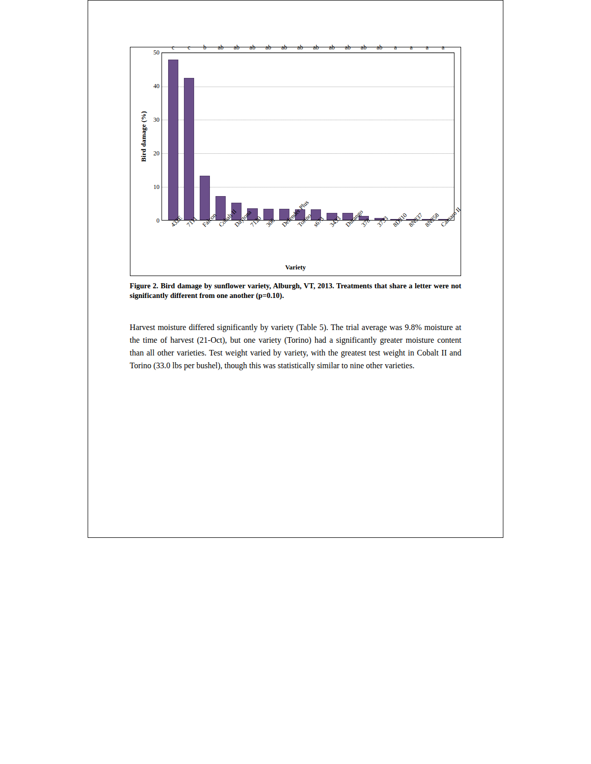Bird damage (%)
50 40 30 20 10 0
c
c
b
ab
ab
ab
ab
ab
ab
ab
ab
ab
ab
ab
a
a
a
a
432E
7111
Falcon
Cobalt II
Daytona
7120
306
Defender Plus
Torino
s673
3433
Durango
378
3733
8D310
8N337
8N358
Camaro II
Variety
Figure 2. Bird damage by sunflower variety, Alburgh, VT, 2013. Treatments that share a letter were not significantly different from one another (p=0.10).
Harvest moisture differed significantly by variety (Table 5). The trial average was 9.8% moisture at the time of harvest (21-Oct), but one variety (Torino) had a significantly greater moisture content than all other varieties. Test weight varied by variety, with the greatest test weight in Cobalt II and Torino (33.0 lbs per bushel), though this was statistically similar to nine other varieties.